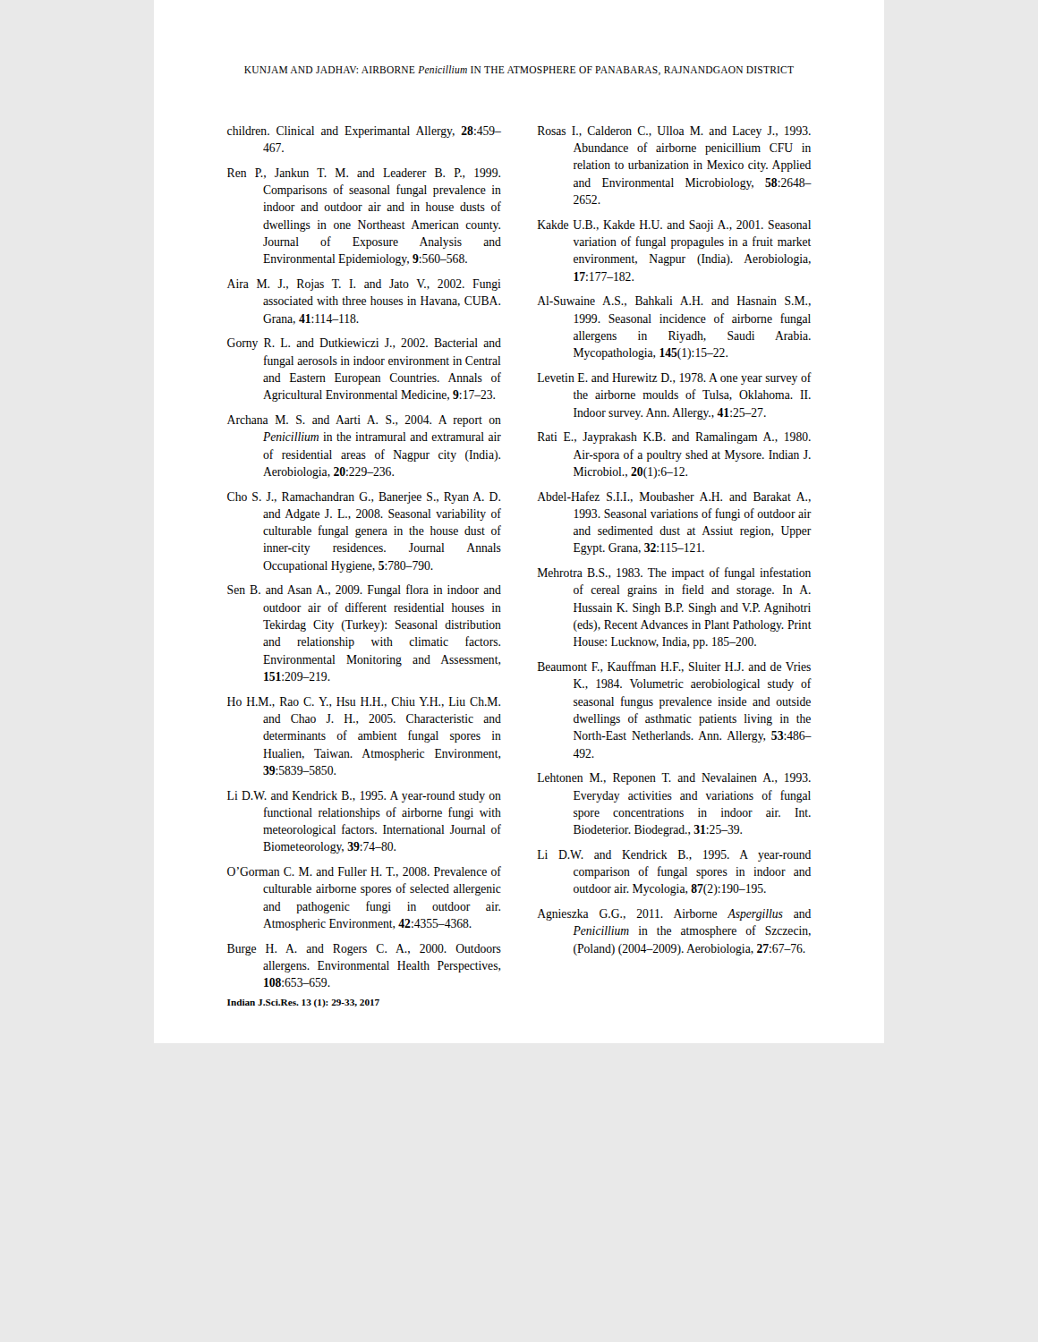Kunjam and Jadhav: Airborne Penicillium in the Atmosphere of Panabaras, Rajnandgaon District
children. Clinical and Experimantal Allergy, 28:459–467.
Ren P., Jankun T. M. and Leaderer B. P., 1999. Comparisons of seasonal fungal prevalence in indoor and outdoor air and in house dusts of dwellings in one Northeast American county. Journal of Exposure Analysis and Environmental Epidemiology, 9:560–568.
Aira M. J., Rojas T. I. and Jato V., 2002. Fungi associated with three houses in Havana, CUBA. Grana, 41:114–118.
Gorny R. L. and Dutkiewiczi J., 2002. Bacterial and fungal aerosols in indoor environment in Central and Eastern European Countries. Annals of Agricultural Environmental Medicine, 9:17–23.
Archana M. S. and Aarti A. S., 2004. A report on Penicillium in the intramural and extramural air of residential areas of Nagpur city (India). Aerobiologia, 20:229–236.
Cho S. J., Ramachandran G., Banerjee S., Ryan A. D. and Adgate J. L., 2008. Seasonal variability of culturable fungal genera in the house dust of inner-city residences. Journal Annals Occupational Hygiene, 5:780–790.
Sen B. and Asan A., 2009. Fungal flora in indoor and outdoor air of different residential houses in Tekirdag City (Turkey): Seasonal distribution and relationship with climatic factors. Environmental Monitoring and Assessment, 151:209–219.
Ho H.M., Rao C. Y., Hsu H.H., Chiu Y.H., Liu Ch.M. and Chao J. H., 2005. Characteristic and determinants of ambient fungal spores in Hualien, Taiwan. Atmospheric Environment, 39:5839–5850.
Li D.W. and Kendrick B., 1995. A year-round study on functional relationships of airborne fungi with meteorological factors. International Journal of Biometeorology, 39:74–80.
O’Gorman C. M. and Fuller H. T., 2008. Prevalence of culturable airborne spores of selected allergenic and pathogenic fungi in outdoor air. Atmospheric Environment, 42:4355–4368.
Burge H. A. and Rogers C. A., 2000. Outdoors allergens. Environmental Health Perspectives, 108:653–659.
Rosas I., Calderon C., Ulloa M. and Lacey J., 1993. Abundance of airborne penicillium CFU in relation to urbanization in Mexico city. Applied and Environmental Microbiology, 58:2648–2652.
Kakde U.B., Kakde H.U. and Saoji A., 2001. Seasonal variation of fungal propagules in a fruit market environment, Nagpur (India). Aerobiologia, 17:177–182.
Al-Suwaine A.S., Bahkali A.H. and Hasnain S.M., 1999. Seasonal incidence of airborne fungal allergens in Riyadh, Saudi Arabia. Mycopathologia, 145(1):15–22.
Levetin E. and Hurewitz D., 1978. A one year survey of the airborne moulds of Tulsa, Oklahoma. II. Indoor survey. Ann. Allergy., 41:25–27.
Rati E., Jayprakash K.B. and Ramalingam A., 1980. Air-spora of a poultry shed at Mysore. Indian J. Microbiol., 20(1):6–12.
Abdel-Hafez S.I.I., Moubasher A.H. and Barakat A., 1993. Seasonal variations of fungi of outdoor air and sedimented dust at Assiut region, Upper Egypt. Grana, 32:115–121.
Mehrotra B.S., 1983. The impact of fungal infestation of cereal grains in field and storage. In A. Hussain K. Singh B.P. Singh and V.P. Agnihotri (eds), Recent Advances in Plant Pathology. Print House: Lucknow, India, pp. 185–200.
Beaumont F., Kauffman H.F., Sluiter H.J. and de Vries K., 1984. Volumetric aerobiological study of seasonal fungus prevalence inside and outside dwellings of asthmatic patients living in the North-East Netherlands. Ann. Allergy, 53:486– 492.
Lehtonen M., Reponen T. and Nevalainen A., 1993. Everyday activities and variations of fungal spore concentrations in indoor air. Int. Biodeterior. Biodegrad., 31:25–39.
Li D.W. and Kendrick B., 1995. A year-round comparison of fungal spores in indoor and outdoor air. Mycologia, 87(2):190–195.
Agnieszka G.G., 2011. Airborne Aspergillus and Penicillium in the atmosphere of Szczecin, (Poland) (2004–2009). Aerobiologia, 27:67–76.
Indian J.Sci.Res. 13 (1): 29-33, 2017